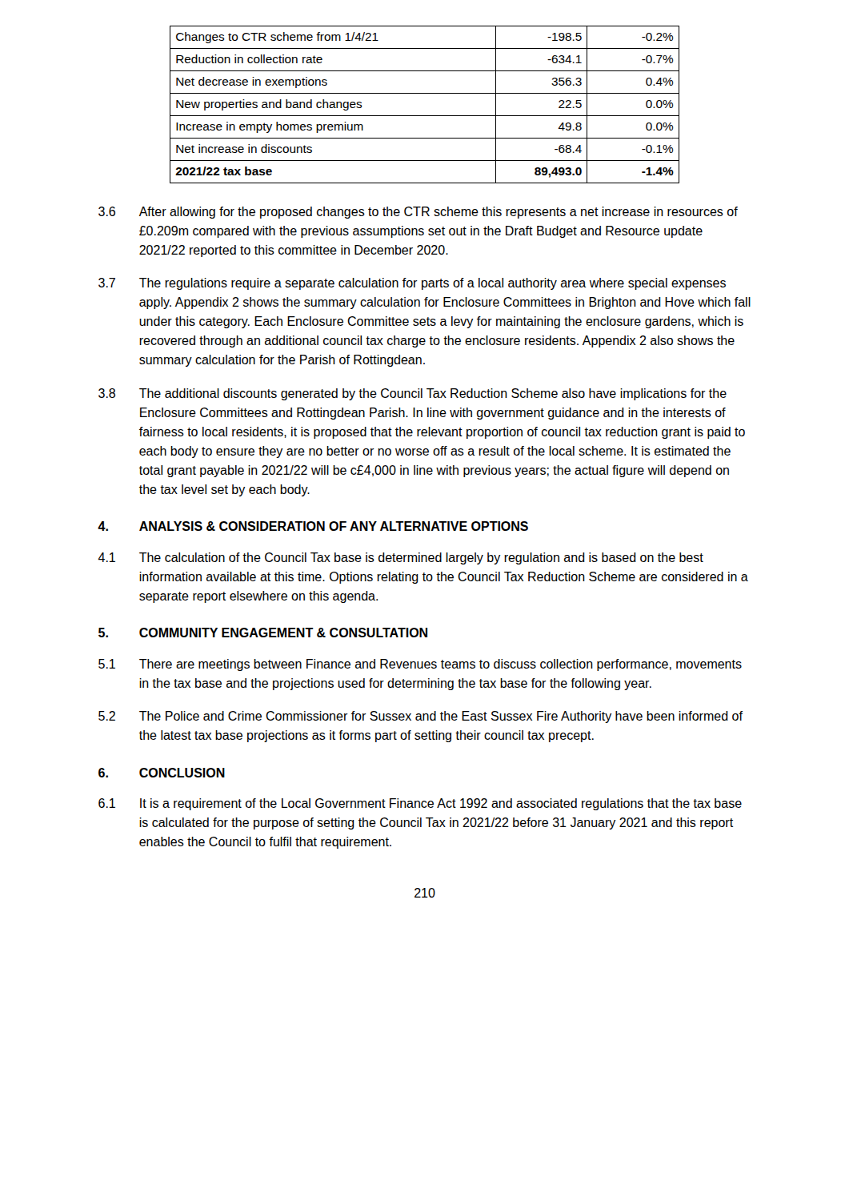| Changes to CTR scheme from 1/4/21 | -198.5 | -0.2% |
| Reduction in collection rate | -634.1 | -0.7% |
| Net decrease in exemptions | 356.3 | 0.4% |
| New properties and band changes | 22.5 | 0.0% |
| Increase in empty homes premium | 49.8 | 0.0% |
| Net increase in discounts | -68.4 | -0.1% |
| 2021/22 tax base | 89,493.0 | -1.4% |
3.6
After allowing for the proposed changes to the CTR scheme this represents a net increase in resources of £0.209m compared with the previous assumptions set out in the Draft Budget and Resource update 2021/22 reported to this committee in December 2020.
3.7
The regulations require a separate calculation for parts of a local authority area where special expenses apply. Appendix 2 shows the summary calculation for Enclosure Committees in Brighton and Hove which fall under this category. Each Enclosure Committee sets a levy for maintaining the enclosure gardens, which is recovered through an additional council tax charge to the enclosure residents. Appendix 2 also shows the summary calculation for the Parish of Rottingdean.
3.8
The additional discounts generated by the Council Tax Reduction Scheme also have implications for the Enclosure Committees and Rottingdean Parish. In line with government guidance and in the interests of fairness to local residents, it is proposed that the relevant proportion of council tax reduction grant is paid to each body to ensure they are no better or no worse off as a result of the local scheme. It is estimated the total grant payable in 2021/22 will be c£4,000 in line with previous years; the actual figure will depend on the tax level set by each body.
4. ANALYSIS & CONSIDERATION OF ANY ALTERNATIVE OPTIONS
4.1
The calculation of the Council Tax base is determined largely by regulation and is based on the best information available at this time. Options relating to the Council Tax Reduction Scheme are considered in a separate report elsewhere on this agenda.
5. COMMUNITY ENGAGEMENT & CONSULTATION
5.1
There are meetings between Finance and Revenues teams to discuss collection performance, movements in the tax base and the projections used for determining the tax base for the following year.
5.2
The Police and Crime Commissioner for Sussex and the East Sussex Fire Authority have been informed of the latest tax base projections as it forms part of setting their council tax precept.
6. CONCLUSION
6.1
It is a requirement of the Local Government Finance Act 1992 and associated regulations that the tax base is calculated for the purpose of setting the Council Tax in 2021/22 before 31 January 2021 and this report enables the Council to fulfil that requirement.
210